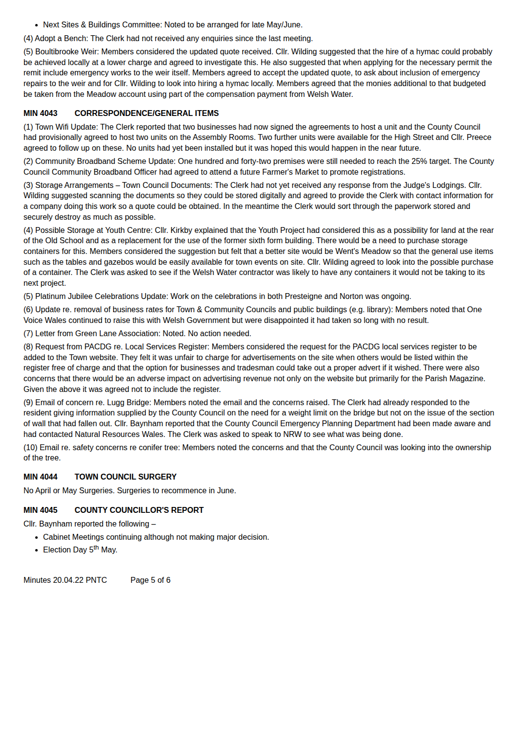Next Sites & Buildings Committee: Noted to be arranged for late May/June.
(4) Adopt a Bench: The Clerk had not received any enquiries since the last meeting.
(5) Boultibrooke Weir: Members considered the updated quote received. Cllr. Wilding suggested that the hire of a hymac could probably be achieved locally at a lower charge and agreed to investigate this. He also suggested that when applying for the necessary permit the remit include emergency works to the weir itself. Members agreed to accept the updated quote, to ask about inclusion of emergency repairs to the weir and for Cllr. Wilding to look into hiring a hymac locally. Members agreed that the monies additional to that budgeted be taken from the Meadow account using part of the compensation payment from Welsh Water.
MIN 4043 CORRESPONDENCE/GENERAL ITEMS
(1) Town Wifi Update: The Clerk reported that two businesses had now signed the agreements to host a unit and the County Council had provisionally agreed to host two units on the Assembly Rooms. Two further units were available for the High Street and Cllr. Preece agreed to follow up on these. No units had yet been installed but it was hoped this would happen in the near future.
(2) Community Broadband Scheme Update: One hundred and forty-two premises were still needed to reach the 25% target. The County Council Community Broadband Officer had agreed to attend a future Farmer's Market to promote registrations.
(3) Storage Arrangements – Town Council Documents: The Clerk had not yet received any response from the Judge's Lodgings. Cllr. Wilding suggested scanning the documents so they could be stored digitally and agreed to provide the Clerk with contact information for a company doing this work so a quote could be obtained. In the meantime the Clerk would sort through the paperwork stored and securely destroy as much as possible.
(4) Possible Storage at Youth Centre: Cllr. Kirkby explained that the Youth Project had considered this as a possibility for land at the rear of the Old School and as a replacement for the use of the former sixth form building. There would be a need to purchase storage containers for this. Members considered the suggestion but felt that a better site would be Went's Meadow so that the general use items such as the tables and gazebos would be easily available for town events on site. Cllr. Wilding agreed to look into the possible purchase of a container. The Clerk was asked to see if the Welsh Water contractor was likely to have any containers it would not be taking to its next project.
(5) Platinum Jubilee Celebrations Update: Work on the celebrations in both Presteigne and Norton was ongoing.
(6) Update re. removal of business rates for Town & Community Councils and public buildings (e.g. library): Members noted that One Voice Wales continued to raise this with Welsh Government but were disappointed it had taken so long with no result.
(7) Letter from Green Lane Association: Noted. No action needed.
(8) Request from PACDG re. Local Services Register: Members considered the request for the PACDG local services register to be added to the Town website. They felt it was unfair to charge for advertisements on the site when others would be listed within the register free of charge and that the option for businesses and tradesman could take out a proper advert if it wished. There were also concerns that there would be an adverse impact on advertising revenue not only on the website but primarily for the Parish Magazine. Given the above it was agreed not to include the register.
(9) Email of concern re. Lugg Bridge: Members noted the email and the concerns raised. The Clerk had already responded to the resident giving information supplied by the County Council on the need for a weight limit on the bridge but not on the issue of the section of wall that had fallen out. Cllr. Baynham reported that the County Council Emergency Planning Department had been made aware and had contacted Natural Resources Wales. The Clerk was asked to speak to NRW to see what was being done.
(10) Email re. safety concerns re conifer tree: Members noted the concerns and that the County Council was looking into the ownership of the tree.
MIN 4044 TOWN COUNCIL SURGERY
No April or May Surgeries. Surgeries to recommence in June.
MIN 4045 COUNTY COUNCILLOR'S REPORT
Cllr. Baynham reported the following –
Cabinet Meetings continuing although not making major decision.
Election Day 5th May.
Minutes 20.04.22 PNTC Page 5 of 6